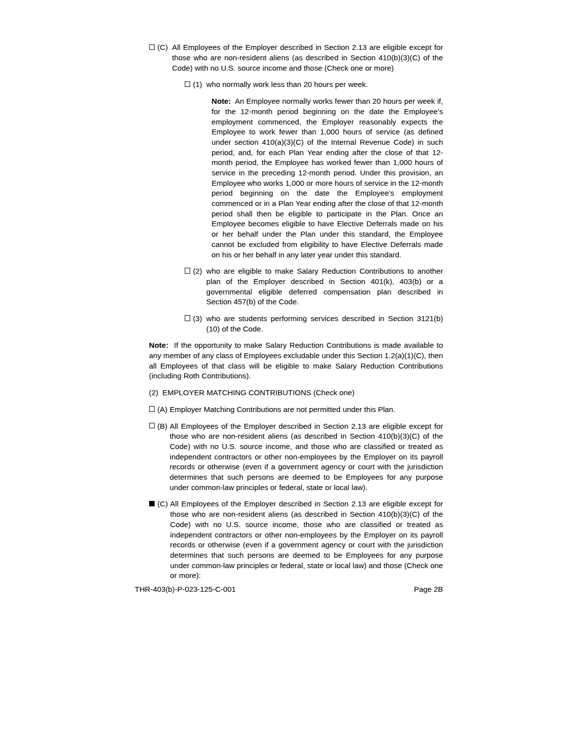(C) All Employees of the Employer described in Section 2.13 are eligible except for those who are non-resident aliens (as described in Section 410(b)(3)(C) of the Code) with no U.S. source income and those (Check one or more)
(1) who normally work less than 20 hours per week.
Note: An Employee normally works fewer than 20 hours per week if, for the 12-month period beginning on the date the Employee’s employment commenced, the Employer reasonably expects the Employee to work fewer than 1,000 hours of service (as defined under section 410(a)(3)(C) of the Internal Revenue Code) in such period, and, for each Plan Year ending after the close of that 12-month period, the Employee has worked fewer than 1,000 hours of service in the preceding 12-month period. Under this provision, an Employee who works 1,000 or more hours of service in the 12-month period beginning on the date the Employee’s employment commenced or in a Plan Year ending after the close of that 12-month period shall then be eligible to participate in the Plan. Once an Employee becomes eligible to have Elective Deferrals made on his or her behalf under the Plan under this standard, the Employee cannot be excluded from eligibility to have Elective Deferrals made on his or her behalf in any later year under this standard.
(2) who are eligible to make Salary Reduction Contributions to another plan of the Employer described in Section 401(k), 403(b) or a governmental eligible deferred compensation plan described in Section 457(b) of the Code.
(3) who are students performing services described in Section 3121(b)(10) of the Code.
Note: If the opportunity to make Salary Reduction Contributions is made available to any member of any class of Employees excludable under this Section 1.2(a)(1)(C), then all Employees of that class will be eligible to make Salary Reduction Contributions (including Roth Contributions).
(2) EMPLOYER MATCHING CONTRIBUTIONS (Check one)
(A) Employer Matching Contributions are not permitted under this Plan.
(B) All Employees of the Employer described in Section 2.13 are eligible except for those who are non-resident aliens (as described in Section 410(b)(3)(C) of the Code) with no U.S. source income, and those who are classified or treated as independent contractors or other non-employees by the Employer on its payroll records or otherwise (even if a government agency or court with the jurisdiction determines that such persons are deemed to be Employees for any purpose under common-law principles or federal, state or local law).
(C) All Employees of the Employer described in Section 2.13 are eligible except for those who are non-resident aliens (as described in Section 410(b)(3)(C) of the Code) with no U.S. source income, those who are classified or treated as independent contractors or other non-employees by the Employer on its payroll records or otherwise (even if a government agency or court with the jurisdiction determines that such persons are deemed to be Employees for any purpose under common-law principles or federal, state or local law) and those (Check one or more):
THR-403(b)-P-023-125-C-001 Page 2B